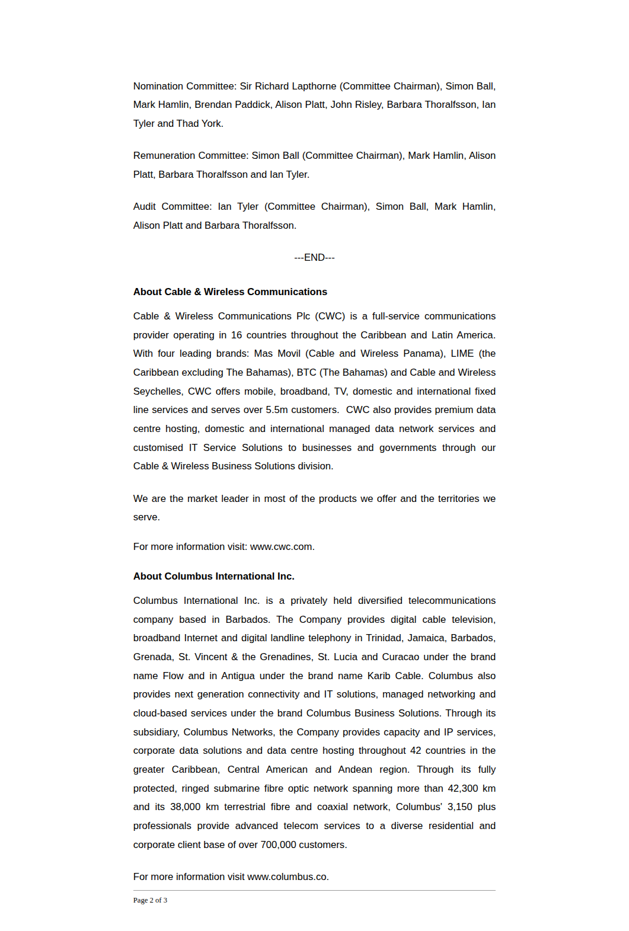Nomination Committee: Sir Richard Lapthorne (Committee Chairman), Simon Ball, Mark Hamlin, Brendan Paddick, Alison Platt, John Risley, Barbara Thoralfsson, Ian Tyler and Thad York.
Remuneration Committee: Simon Ball (Committee Chairman), Mark Hamlin, Alison Platt, Barbara Thoralfsson and Ian Tyler.
Audit Committee: Ian Tyler (Committee Chairman), Simon Ball, Mark Hamlin, Alison Platt and Barbara Thoralfsson.
---END---
About Cable & Wireless Communications
Cable & Wireless Communications Plc (CWC) is a full-service communications provider operating in 16 countries throughout the Caribbean and Latin America. With four leading brands: Mas Movil (Cable and Wireless Panama), LIME (the Caribbean excluding The Bahamas), BTC (The Bahamas) and Cable and Wireless Seychelles, CWC offers mobile, broadband, TV, domestic and international fixed line services and serves over 5.5m customers. CWC also provides premium data centre hosting, domestic and international managed data network services and customised IT Service Solutions to businesses and governments through our Cable & Wireless Business Solutions division.
We are the market leader in most of the products we offer and the territories we serve.
For more information visit: www.cwc.com.
About Columbus International Inc.
Columbus International Inc. is a privately held diversified telecommunications company based in Barbados. The Company provides digital cable television, broadband Internet and digital landline telephony in Trinidad, Jamaica, Barbados, Grenada, St. Vincent & the Grenadines, St. Lucia and Curacao under the brand name Flow and in Antigua under the brand name Karib Cable. Columbus also provides next generation connectivity and IT solutions, managed networking and cloud-based services under the brand Columbus Business Solutions. Through its subsidiary, Columbus Networks, the Company provides capacity and IP services, corporate data solutions and data centre hosting throughout 42 countries in the greater Caribbean, Central American and Andean region. Through its fully protected, ringed submarine fibre optic network spanning more than 42,300 km and its 38,000 km terrestrial fibre and coaxial network, Columbus' 3,150 plus professionals provide advanced telecom services to a diverse residential and corporate client base of over 700,000 customers.
For more information visit www.columbus.co.
Page 2 of 3